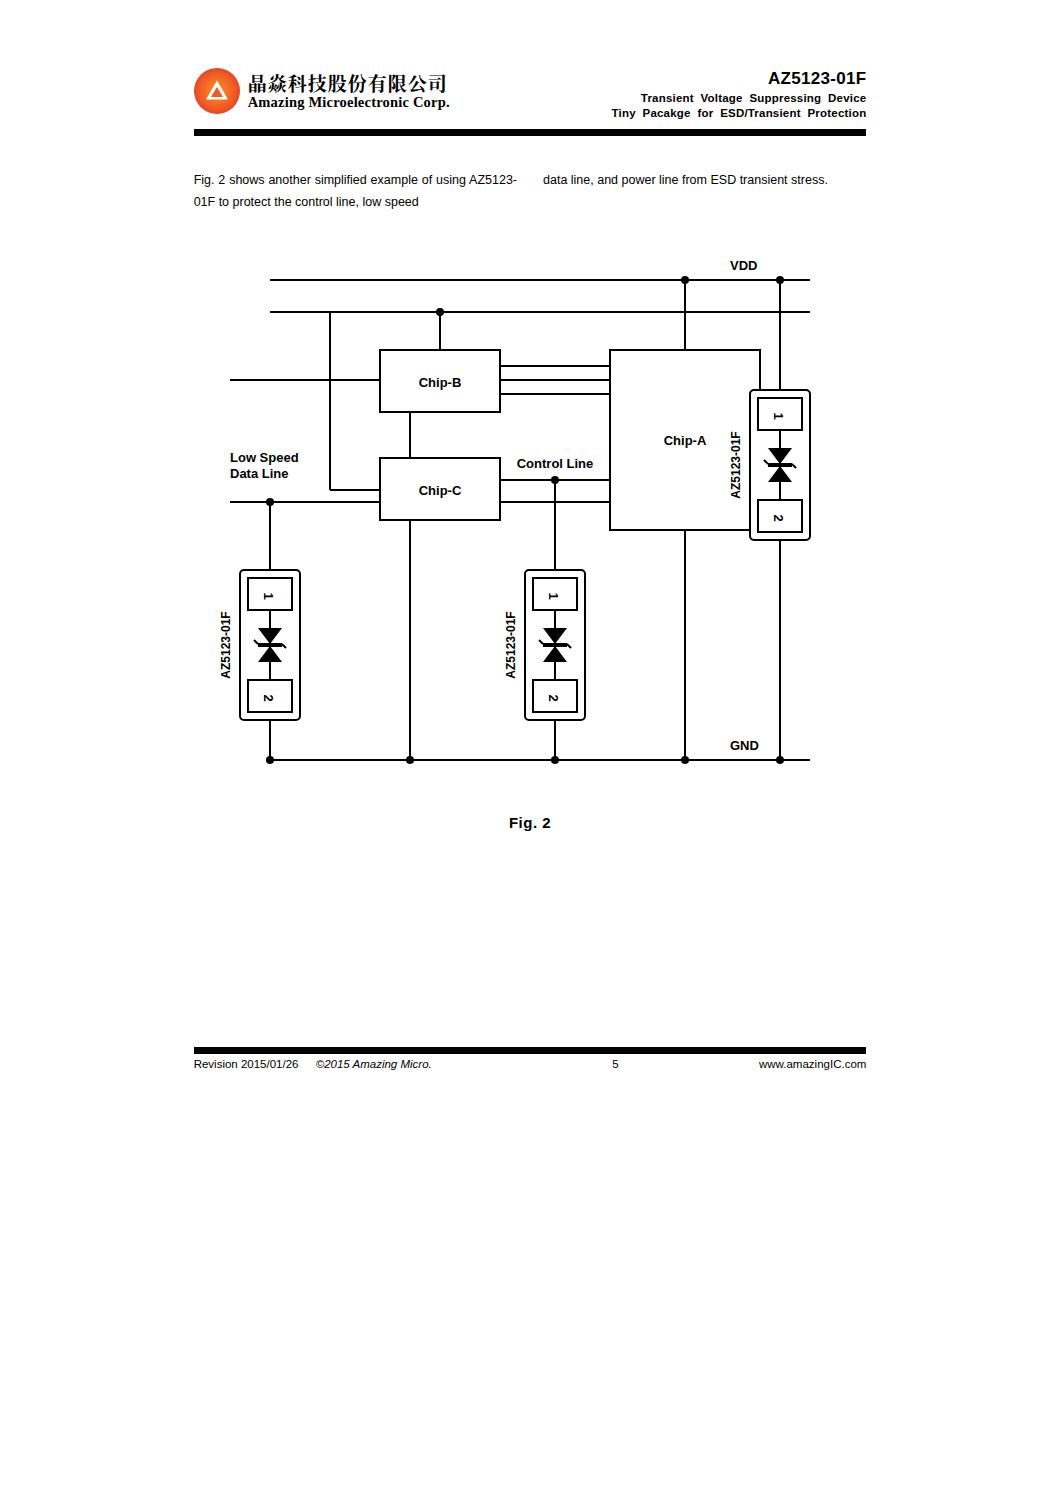晶焱科技股份有限公司
Amazing Microelectronic Corp.
AZ5123-01F
Transient Voltage Suppressing Device
Tiny Pacakge for ESD/Transient Protection
Fig. 2 shows another simplified example of using AZ5123-01F to protect the control line, low speed
data line, and power line from ESD transient stress.
VDD GND Chip-B Chip-C Chip-A Control Line Low Speed Data Line 1 2 AZ5123-01F 1 2 AZ5123-01F 1 2 AZ5123-01F
Fig. 2
Revision 2015/01/26 ©2015 Amazing Micro.
5
www.amazingIC.com